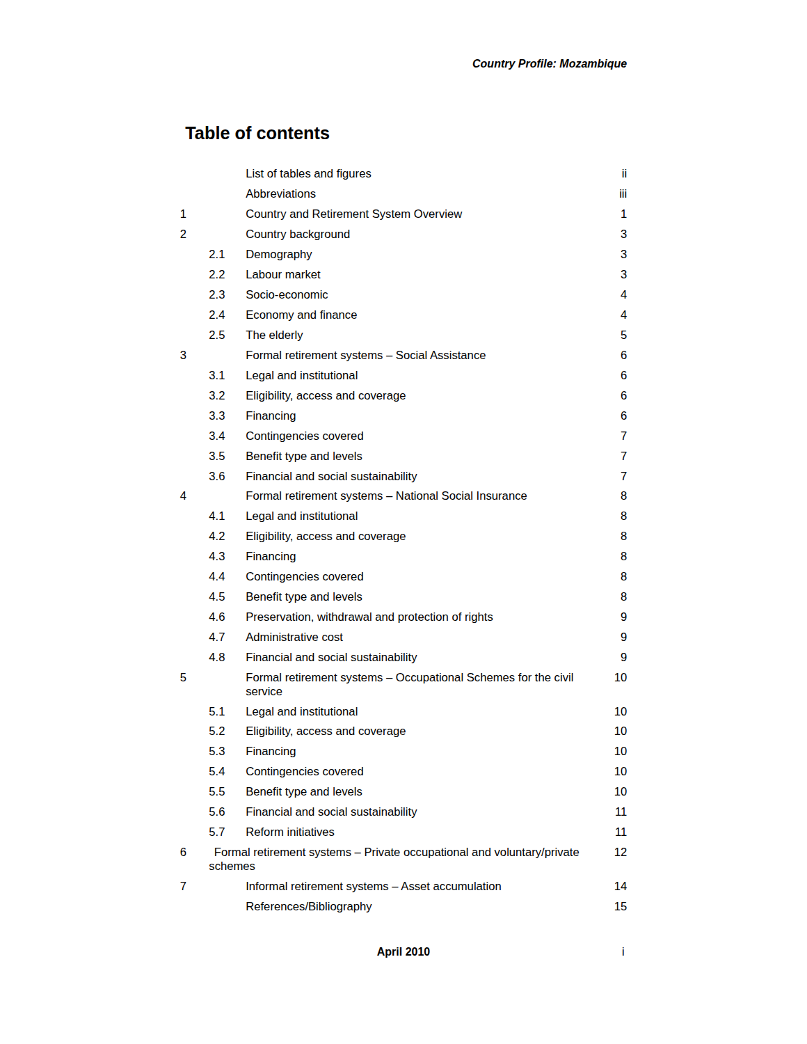Country Profile: Mozambique
Table of contents
| | | List of tables and figures | ii |
| | | Abbreviations | iii |
| 1 | | Country and Retirement System Overview | 1 |
| 2 | | Country background | 3 |
| | 2.1 | Demography | 3 |
| | 2.2 | Labour market | 3 |
| | 2.3 | Socio-economic | 4 |
| | 2.4 | Economy and finance | 4 |
| | 2.5 | The elderly | 5 |
| 3 | | Formal retirement systems – Social Assistance | 6 |
| | 3.1 | Legal and institutional | 6 |
| | 3.2 | Eligibility, access and coverage | 6 |
| | 3.3 | Financing | 6 |
| | 3.4 | Contingencies covered | 7 |
| | 3.5 | Benefit type and levels | 7 |
| | 3.6 | Financial and social sustainability | 7 |
| 4 | | Formal retirement systems – National Social Insurance | 8 |
| | 4.1 | Legal and institutional | 8 |
| | 4.2 | Eligibility, access and coverage | 8 |
| | 4.3 | Financing | 8 |
| | 4.4 | Contingencies covered | 8 |
| | 4.5 | Benefit type and levels | 8 |
| | 4.6 | Preservation, withdrawal and protection of rights | 9 |
| | 4.7 | Administrative cost | 9 |
| | 4.8 | Financial and social sustainability | 9 |
| 5 | | Formal retirement systems – Occupational Schemes for the civil service | 10 |
| | 5.1 | Legal and institutional | 10 |
| | 5.2 | Eligibility, access and coverage | 10 |
| | 5.3 | Financing | 10 |
| | 5.4 | Contingencies covered | 10 |
| | 5.5 | Benefit type and levels | 10 |
| | 5.6 | Financial and social sustainability | 11 |
| | 5.7 | Reform initiatives | 11 |
| 6 | Formal retirement systems – Private occupational and voluntary/private schemes | 12 |
| 7 | | Informal retirement systems – Asset accumulation | 14 |
| | | References/Bibliography | 15 |
April 2010 i